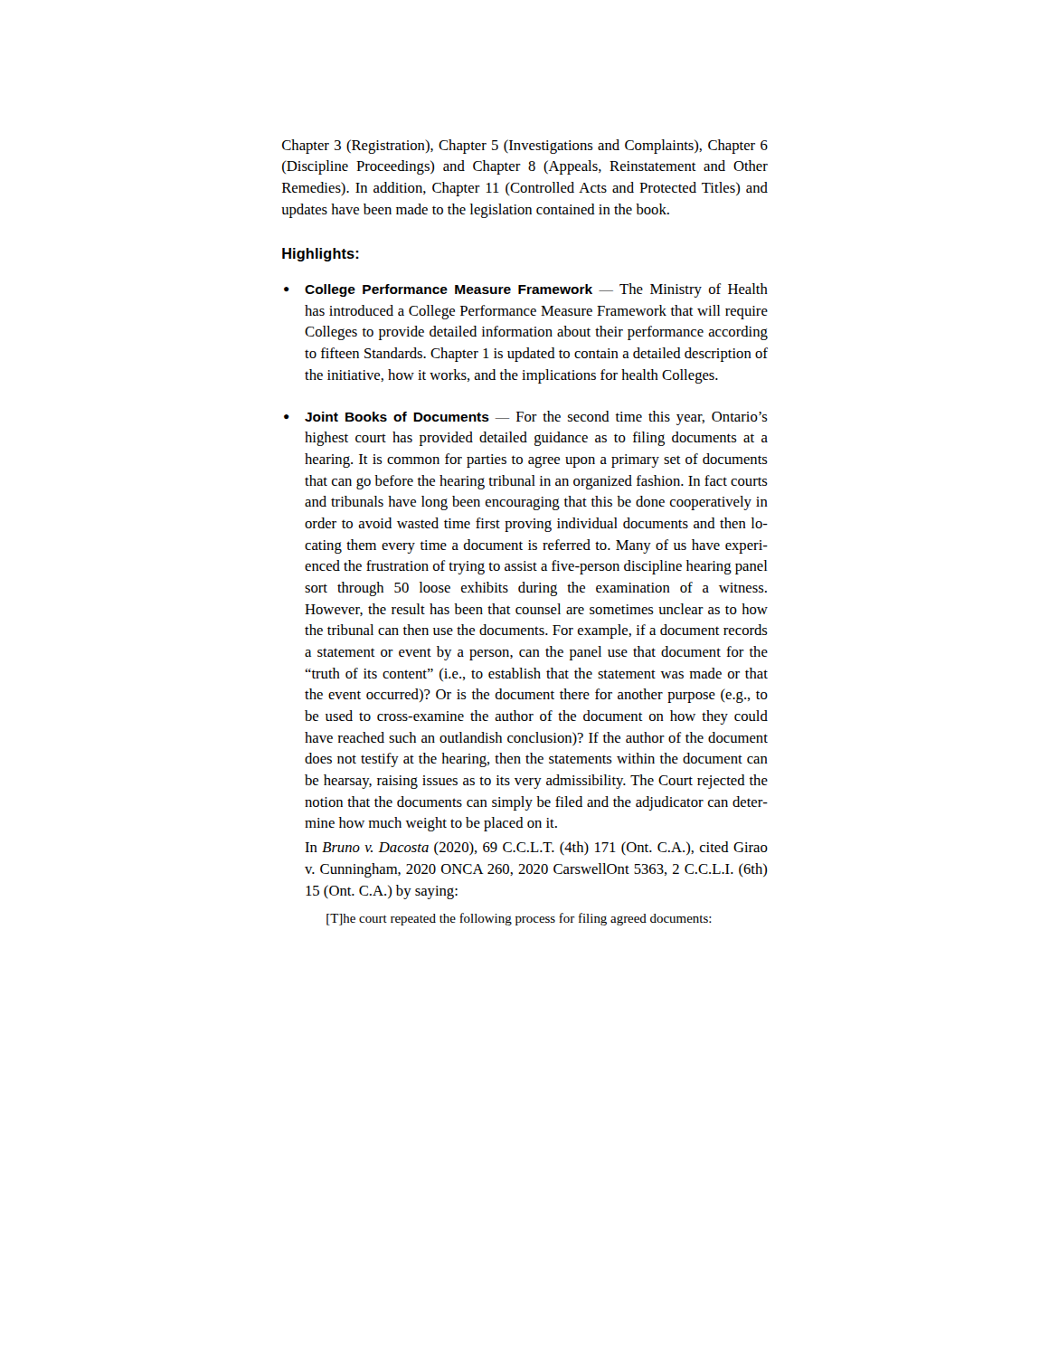Chapter 3 (Registration), Chapter 5 (Investigations and Complaints), Chapter 6 (Discipline Proceedings) and Chapter 8 (Appeals, Reinstatement and Other Remedies). In addition, Chapter 11 (Controlled Acts and Protected Titles) and updates have been made to the legislation contained in the book.
Highlights:
College Performance Measure Framework — The Ministry of Health has introduced a College Performance Measure Framework that will require Colleges to provide detailed information about their performance according to fifteen Standards. Chapter 1 is updated to contain a detailed description of the initiative, how it works, and the implications for health Colleges.
Joint Books of Documents — For the second time this year, Ontario’s highest court has provided detailed guidance as to filing documents at a hearing. It is common for parties to agree upon a primary set of documents that can go before the hearing tribunal in an organized fashion. In fact courts and tribunals have long been encouraging that this be done cooperatively in order to avoid wasted time first proving individual documents and then locating them every time a document is referred to. Many of us have experienced the frustration of trying to assist a five-person discipline hearing panel sort through 50 loose exhibits during the examination of a witness. However, the result has been that counsel are sometimes unclear as to how the tribunal can then use the documents. For example, if a document records a statement or event by a person, can the panel use that document for the “truth of its content” (i.e., to establish that the statement was made or that the event occurred)? Or is the document there for another purpose (e.g., to be used to cross-examine the author of the document on how they could have reached such an outlandish conclusion)? If the author of the document does not testify at the hearing, then the statements within the document can be hearsay, raising issues as to its very admissibility. The Court rejected the notion that the documents can simply be filed and the adjudicator can determine how much weight to be placed on it.
In Bruno v. Dacosta (2020), 69 C.C.L.T. (4th) 171 (Ont. C.A.), cited Girao v. Cunningham, 2020 ONCA 260, 2020 CarswellOnt 5363, 2 C.C.L.I. (6th) 15 (Ont. C.A.) by saying:
[T]he court repeated the following process for filing agreed documents: